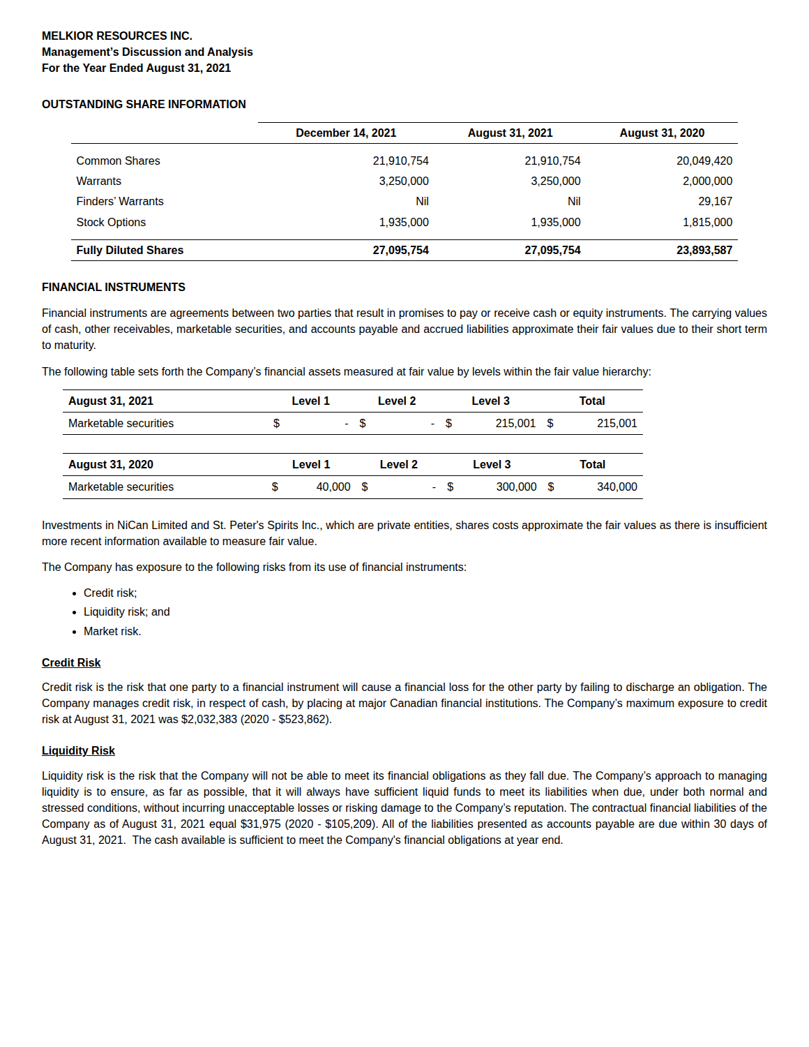MELKIOR RESOURCES INC.
Management’s Discussion and Analysis
For the Year Ended August 31, 2021
OUTSTANDING SHARE INFORMATION
| | December 14, 2021 | August 31, 2021 | August 31, 2020 |
| --- | --- | --- | --- |
| Common Shares | 21,910,754 | 21,910,754 | 20,049,420 |
| Warrants | 3,250,000 | 3,250,000 | 2,000,000 |
| Finders’ Warrants | Nil | Nil | 29,167 |
| Stock Options | 1,935,000 | 1,935,000 | 1,815,000 |
| Fully Diluted Shares | 27,095,754 | 27,095,754 | 23,893,587 |
FINANCIAL INSTRUMENTS
Financial instruments are agreements between two parties that result in promises to pay or receive cash or equity instruments. The carrying values of cash, other receivables, marketable securities, and accounts payable and accrued liabilities approximate their fair values due to their short term to maturity.
The following table sets forth the Company’s financial assets measured at fair value by levels within the fair value hierarchy:
| August 31, 2021 | Level 1 | Level 2 | Level 3 | Total |
| --- | --- | --- | --- | --- |
| Marketable securities | $ - | $ - | $ 215,001 | $ 215,001 |
| August 31, 2020 | Level 1 | Level 2 | Level 3 | Total |
| --- | --- | --- | --- | --- |
| Marketable securities | $ 40,000 | $ - | $ 300,000 | $ 340,000 |
Investments in NiCan Limited and St. Peter's Spirits Inc., which are private entities, shares costs approximate the fair values as there is insufficient more recent information available to measure fair value.
The Company has exposure to the following risks from its use of financial instruments:
Credit risk;
Liquidity risk; and
Market risk.
Credit Risk
Credit risk is the risk that one party to a financial instrument will cause a financial loss for the other party by failing to discharge an obligation. The Company manages credit risk, in respect of cash, by placing at major Canadian financial institutions. The Company’s maximum exposure to credit risk at August 31, 2021 was $2,032,383 (2020 - $523,862).
Liquidity Risk
Liquidity risk is the risk that the Company will not be able to meet its financial obligations as they fall due. The Company’s approach to managing liquidity is to ensure, as far as possible, that it will always have sufficient liquid funds to meet its liabilities when due, under both normal and stressed conditions, without incurring unacceptable losses or risking damage to the Company’s reputation. The contractual financial liabilities of the Company as of August 31, 2021 equal $31,975 (2020 - $105,209). All of the liabilities presented as accounts payable are due within 30 days of August 31, 2021. The cash available is sufficient to meet the Company's financial obligations at year end.